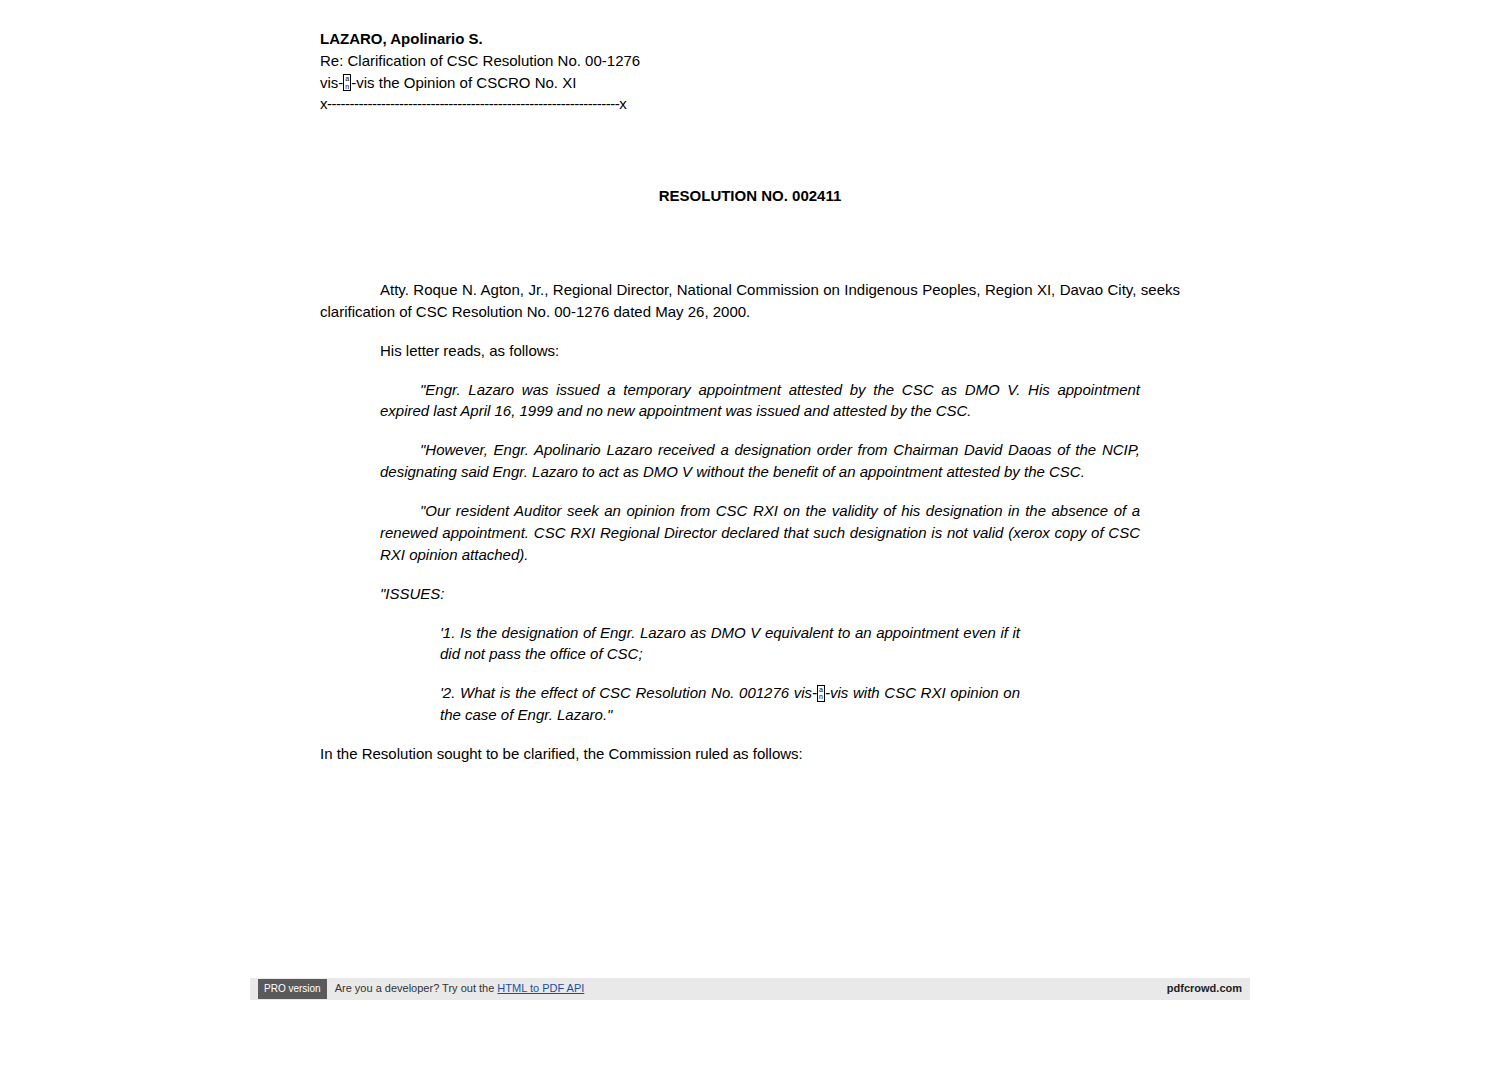LAZARO, Apolinario S.
Re: Clarification of CSC Resolution No. 00-1276
vis-an-vis the Opinion of CSCRO No. XI
x-----------------------------------------------------------------x
RESOLUTION NO. 002411
Atty. Roque N. Agton, Jr., Regional Director, National Commission on Indigenous Peoples, Region XI, Davao City, seeks clarification of CSC Resolution No. 00-1276 dated May 26, 2000.
His letter reads, as follows:
"Engr. Lazaro was issued a temporary appointment attested by the CSC as DMO V. His appointment expired last April 16, 1999 and no new appointment was issued and attested by the CSC.
"However, Engr. Apolinario Lazaro received a designation order from Chairman David Daoas of the NCIP, designating said Engr. Lazaro to act as DMO V without the benefit of an appointment attested by the CSC.
"Our resident Auditor seek an opinion from CSC RXI on the validity of his designation in the absence of a renewed appointment. CSC RXI Regional Director declared that such designation is not valid (xerox copy of CSC RXI opinion attached).
"ISSUES:
'1. Is the designation of Engr. Lazaro as DMO V equivalent to an appointment even if it did not pass the office of CSC;
'2. What is the effect of CSC Resolution No. 001276 vis-an-vis with CSC RXI opinion on the case of Engr. Lazaro."
In the Resolution sought to be clarified, the Commission ruled as follows:
PRO version Are you a developer? Try out the HTML to PDF API
pdfcrowd.com